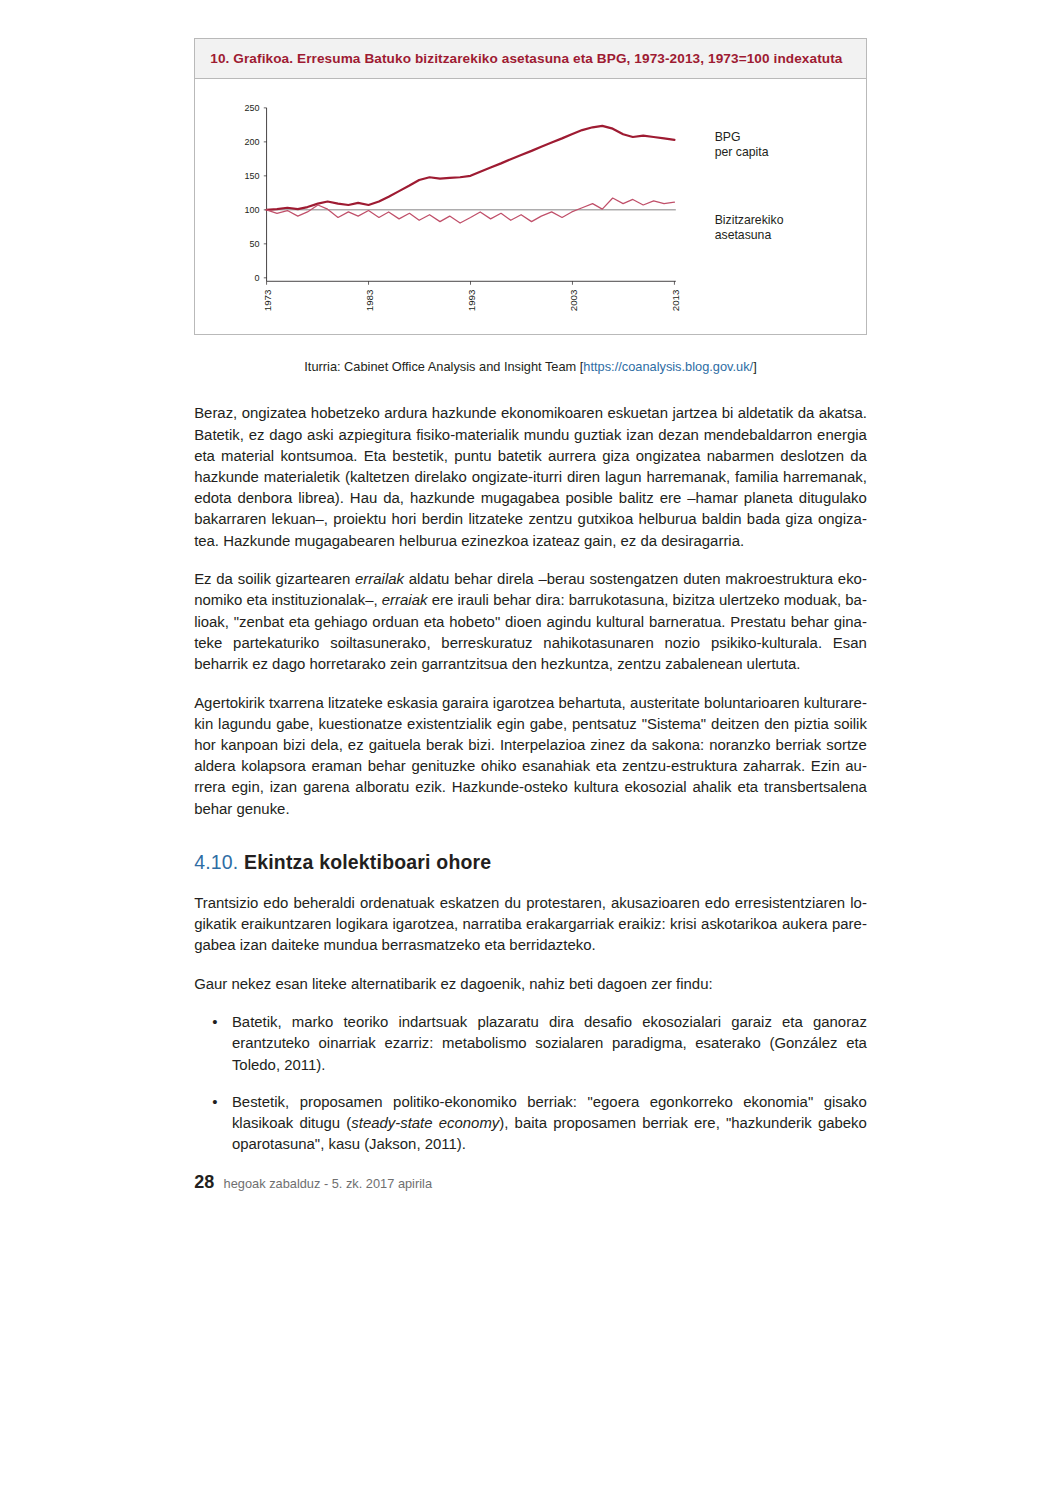10. Grafikoa. Erresuma Batuko bizitzarekiko asetasuna eta BPG, 1973-2013, 1973=100 indexatuta
250 200 150 100 50 0 1973 1983 1993 2003 2013
BPG
per capita
Bizitzarekiko
asetasuna
Iturria: Cabinet Office Analysis and Insight Team [https://coanalysis.blog.gov.uk/]
Beraz, ongizatea hobetzeko ardura hazkunde ekonomikoaren eskuetan jartzea bi aldetatik da akatsa. Batetik, ez dago aski azpiegitura fisiko-materialik mundu guztiak izan dezan mendebaldarron energia eta material kontsumoa. Eta bestetik, puntu batetik aurrera giza ongizatea nabarmen deslotzen da hazkunde materialetik (kaltetzen direlako ongizate-iturri diren lagun harremanak, familia harremanak, edota denbora librea). Hau da, hazkunde mugagabea posible balitz ere –hamar planeta ditugulako bakarraren lekuan–, proiektu hori berdin litzateke zentzu gutxikoa helburua baldin bada giza ongizatea. Hazkunde mugagabearen helburua ezinezkoa izateaz gain, ez da desiragarria.
Ez da soilik gizartearen errailak aldatu behar direla –berau sostengatzen duten makroestruktura ekonomiko eta instituzionalak–, erraiak ere irauli behar dira: barrukotasuna, bizitza ulertzeko moduak, balioak, "zenbat eta gehiago orduan eta hobeto" dioen agindu kultural barneratua. Prestatu behar ginateke partekaturiko soiltasunerako, berreskuratuz nahikotasunaren nozio psikiko-kulturala. Esan beharrik ez dago horretarako zein garrantzitsua den hezkuntza, zentzu zabalenean ulertuta.
Agertokirik txarrena litzateke eskasia garaira igarotzea behartuta, austeritate boluntarioaren kulturarekin lagundu gabe, kuestionatze existentzialik egin gabe, pentsatuz "Sistema" deitzen den piztia soilik hor kanpoan bizi dela, ez gaituela berak bizi. Interpelazioa zinez da sakona: noranzko berriak sortze aldera kolapsora eraman behar genituzke ohiko esanahiak eta zentzu-estruktura zaharrak. Ezin aurrera egin, izan garena alboratu ezik. Hazkunde-osteko kultura ekosozial ahalik eta transbertsalena behar genuke.
4.10. Ekintza kolektiboari ohore
Trantsizio edo beheraldi ordenatuak eskatzen du protestaren, akusazioaren edo erresistentziaren logikatik eraikuntzaren logikara igarotzea, narratiba erakargarriak eraikiz: krisi askotarikoa aukera paregabea izan daiteke mundua berrasmatzeko eta berridazteko.
Gaur nekez esan liteke alternatibarik ez dagoenik, nahiz beti dagoen zer findu:
Batetik, marko teoriko indartsuak plazaratu dira desafio ekosozialari garaiz eta ganoraz erantzuteko oinarriak ezarriz: metabolismo sozialaren paradigma, esaterako (González eta Toledo, 2011).
Bestetik, proposamen politiko-ekonomiko berriak: "egoera egonkorreko ekonomia" gisako klasikoak ditugu (steady-state economy), baita proposamen berriak ere, "hazkunderik gabeko oparotasuna", kasu (Jakson, 2011).
28 hegoak zabalduz - 5. zk. 2017 apirila